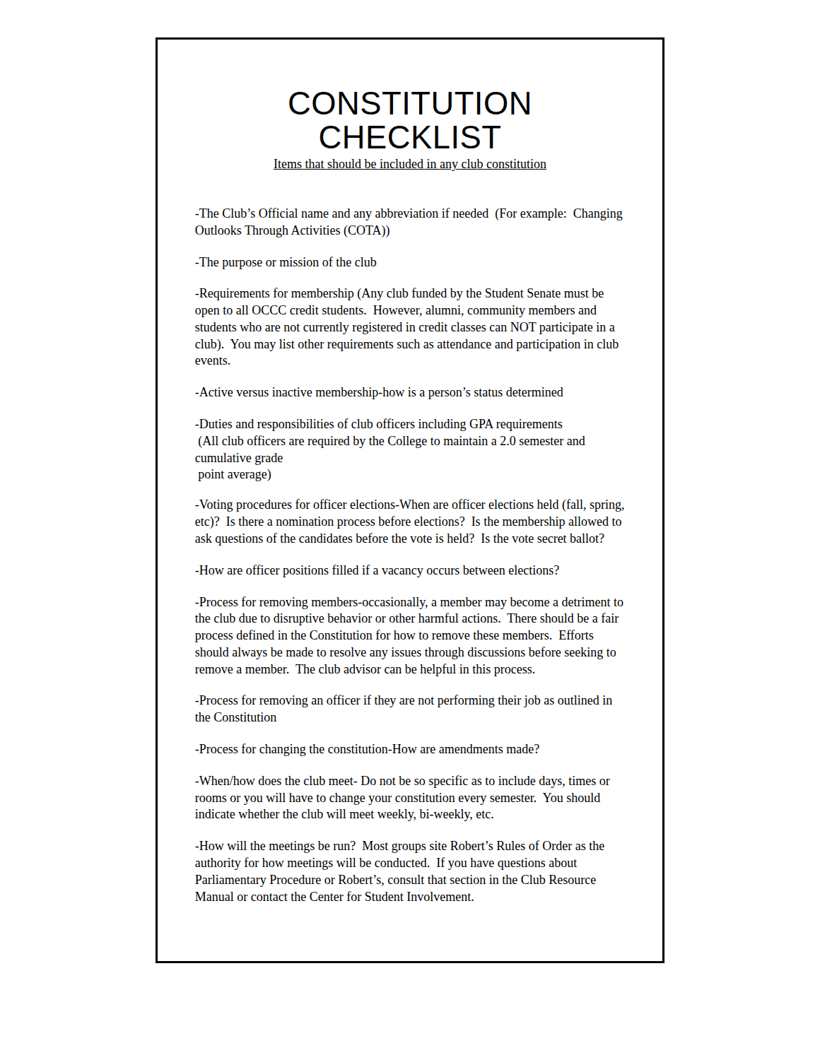CONSTITUTION CHECKLIST
Items that should be included in any club constitution
-The Club’s Official name and any abbreviation if needed (For example: Changing Outlooks Through Activities (COTA))
-The purpose or mission of the club
-Requirements for membership (Any club funded by the Student Senate must be open to all OCCC credit students. However, alumni, community members and students who are not currently registered in credit classes can NOT participate in a club). You may list other requirements such as attendance and participation in club events.
-Active versus inactive membership-how is a person’s status determined
-Duties and responsibilities of club officers including GPA requirements
(All club officers are required by the College to maintain a 2.0 semester and cumulative grade
point average)
-Voting procedures for officer elections-When are officer elections held (fall, spring, etc)? Is there a nomination process before elections? Is the membership allowed to ask questions of the candidates before the vote is held? Is the vote secret ballot?
-How are officer positions filled if a vacancy occurs between elections?
-Process for removing members-occasionally, a member may become a detriment to the club due to disruptive behavior or other harmful actions. There should be a fair process defined in the Constitution for how to remove these members. Efforts should always be made to resolve any issues through discussions before seeking to remove a member. The club advisor can be helpful in this process.
-Process for removing an officer if they are not performing their job as outlined in the Constitution
-Process for changing the constitution-How are amendments made?
-When/how does the club meet- Do not be so specific as to include days, times or rooms or you will have to change your constitution every semester. You should indicate whether the club will meet weekly, bi-weekly, etc.
-How will the meetings be run? Most groups site Robert’s Rules of Order as the authority for how meetings will be conducted. If you have questions about Parliamentary Procedure or Robert’s, consult that section in the Club Resource Manual or contact the Center for Student Involvement.